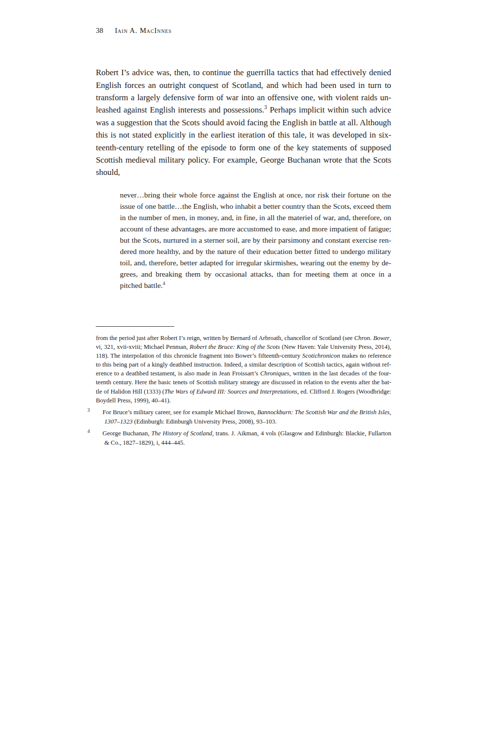38 Iain A. MacInnes
Robert I’s advice was, then, to continue the guerrilla tactics that had effectively denied English forces an outright conquest of Scotland, and which had been used in turn to transform a largely defensive form of war into an offensive one, with violent raids unleashed against English interests and possessions.3 Perhaps implicit within such advice was a suggestion that the Scots should avoid facing the English in battle at all. Although this is not stated explicitly in the earliest iteration of this tale, it was developed in sixteenth-century retelling of the episode to form one of the key statements of supposed Scottish medieval military policy. For example, George Buchanan wrote that the Scots should,
never…bring their whole force against the English at once, nor risk their fortune on the issue of one battle…the English, who inhabit a better country than the Scots, exceed them in the number of men, in money, and, in fine, in all the materiel of war, and, therefore, on account of these advantages, are more accustomed to ease, and more impatient of fatigue; but the Scots, nurtured in a sterner soil, are by their parsimony and constant exercise rendered more healthy, and by the nature of their education better fitted to undergo military toil, and, therefore, better adapted for irregular skirmishes, wearing out the enemy by degrees, and breaking them by occasional attacks, than for meeting them at once in a pitched battle.4
from the period just after Robert I’s reign, written by Bernard of Arbroath, chancellor of Scotland (see Chron. Bower, vi, 321, xvii-xviii; Michael Penman, Robert the Bruce: King of the Scots (New Haven: Yale University Press, 2014), 118). The interpolation of this chronicle fragment into Bower’s fifteenth-century Scotichronicon makes no reference to this being part of a kingly deathbed instruction. Indeed, a similar description of Scottish tactics, again without reference to a deathbed testament, is also made in Jean Froissart’s Chroniques, written in the last decades of the fourteenth century. Here the basic tenets of Scottish military strategy are discussed in relation to the events after the battle of Halidon Hill (1333) (The Wars of Edward III: Sources and Interpretations, ed. Clifford J. Rogers (Woodbridge: Boydell Press, 1999), 40–41).
3 For Bruce’s military career, see for example Michael Brown, Bannockburn: The Scottish War and the British Isles, 1307–1323 (Edinburgh: Edinburgh University Press, 2008), 93–103.
4 George Buchanan, The History of Scotland, trans. J. Aikman, 4 vols (Glasgow and Edinburgh: Blackie, Fullarton & Co., 1827–1829), i, 444–445.